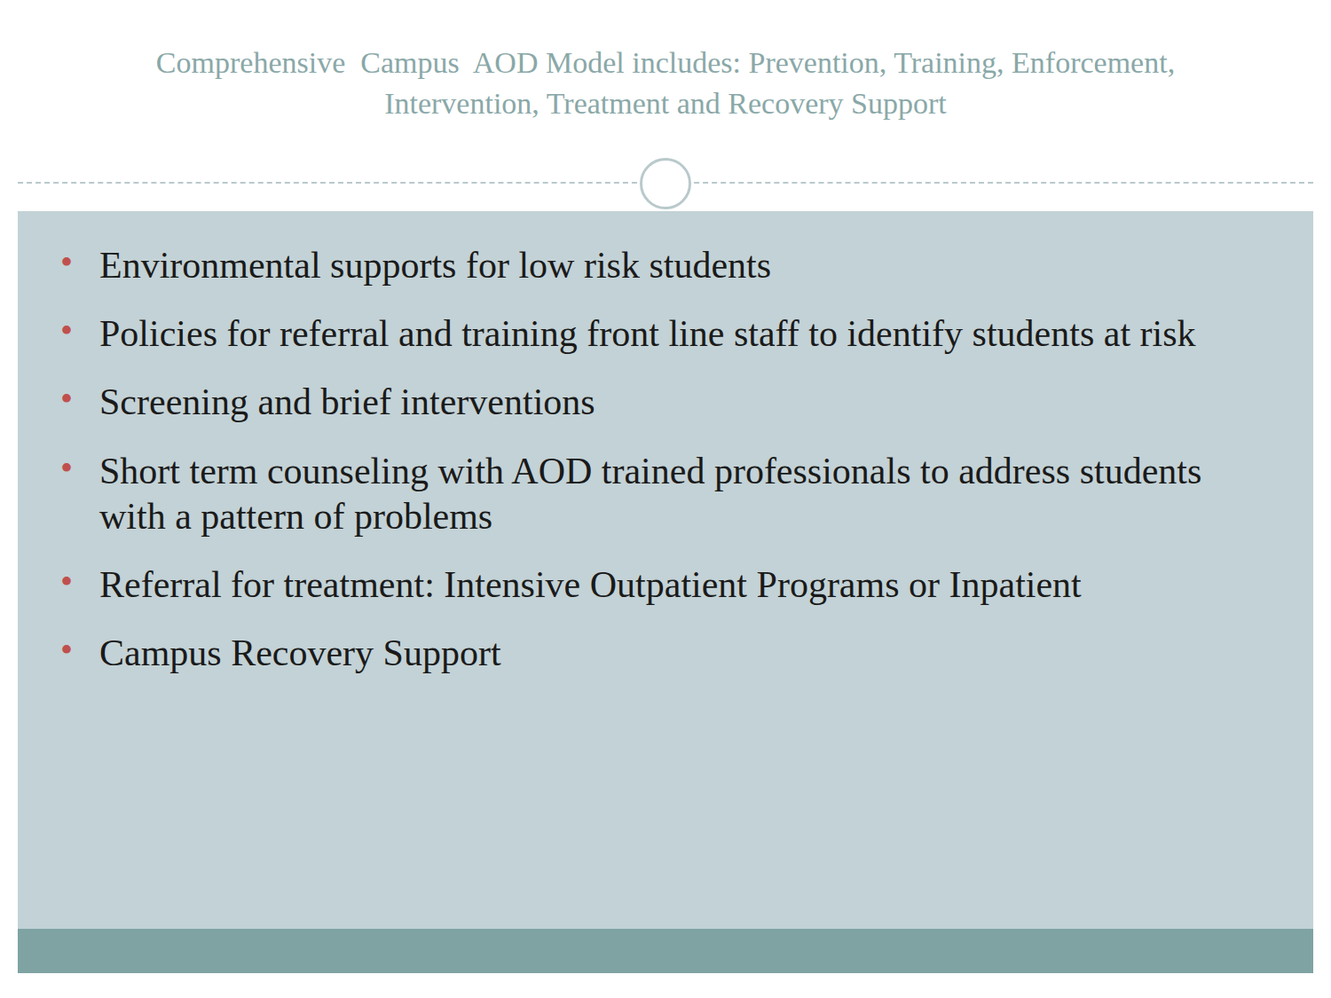Comprehensive Campus AOD Model includes: Prevention, Training, Enforcement, Intervention, Treatment and Recovery Support
Environmental supports for low risk students
Policies for referral and training front line staff to identify students at risk
Screening and brief interventions
Short term counseling with AOD trained professionals to address students with a pattern of problems
Referral for treatment: Intensive Outpatient Programs or Inpatient
Campus Recovery Support